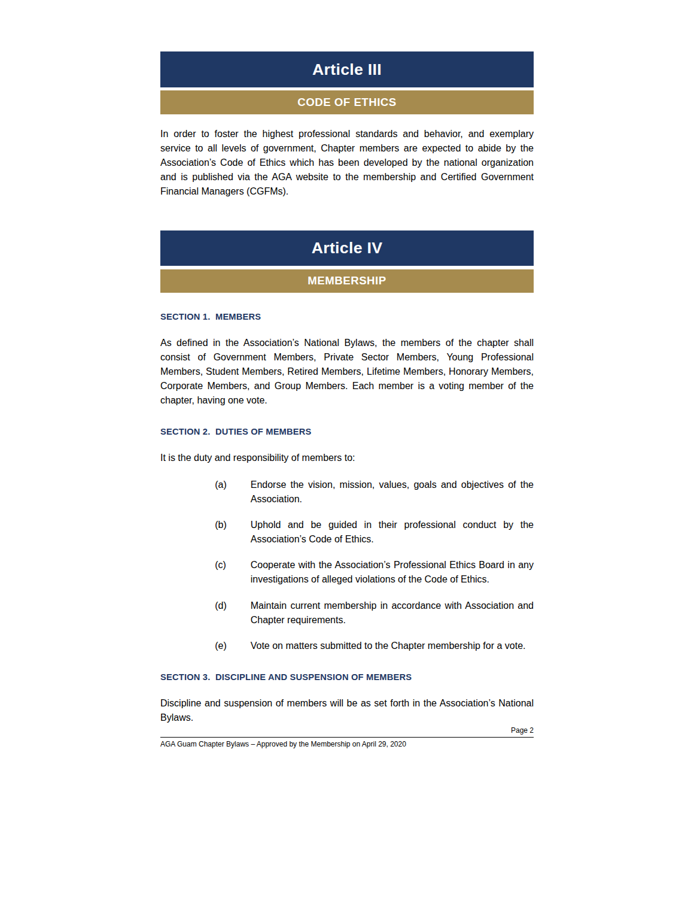Article III
CODE OF ETHICS
In order to foster the highest professional standards and behavior, and exemplary service to all levels of government, Chapter members are expected to abide by the Association’s Code of Ethics which has been developed by the national organization and is published via the AGA website to the membership and Certified Government Financial Managers (CGFMs).
Article IV
MEMBERSHIP
SECTION 1. MEMBERS
As defined in the Association’s National Bylaws, the members of the chapter shall consist of Government Members, Private Sector Members, Young Professional Members, Student Members, Retired Members, Lifetime Members, Honorary Members, Corporate Members, and Group Members. Each member is a voting member of the chapter, having one vote.
SECTION 2. DUTIES OF MEMBERS
It is the duty and responsibility of members to:
(a) Endorse the vision, mission, values, goals and objectives of the Association.
(b) Uphold and be guided in their professional conduct by the Association’s Code of Ethics.
(c) Cooperate with the Association’s Professional Ethics Board in any investigations of alleged violations of the Code of Ethics.
(d) Maintain current membership in accordance with Association and Chapter requirements.
(e) Vote on matters submitted to the Chapter membership for a vote.
SECTION 3. DISCIPLINE AND SUSPENSION OF MEMBERS
Discipline and suspension of members will be as set forth in the Association’s National Bylaws.
Page 2
AGA Guam Chapter Bylaws – Approved by the Membership on April 29, 2020